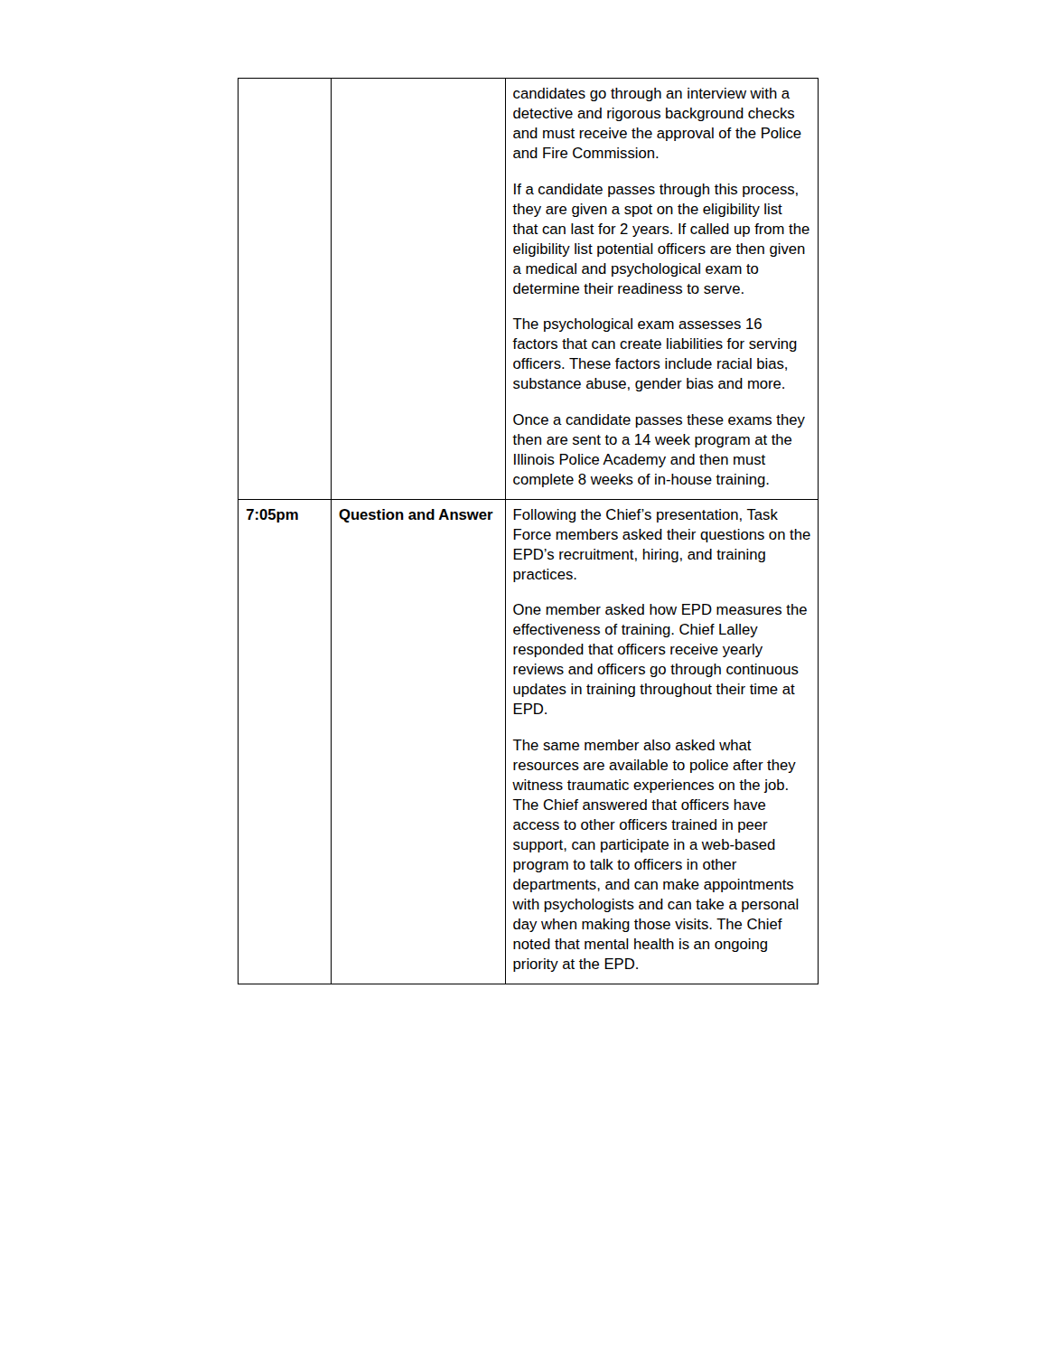| | | candidates go through an interview with a detective and rigorous background checks and must receive the approval of the Police and Fire Commission. If a candidate passes through this process, they are given a spot on the eligibility list that can last for 2 years. If called up from the eligibility list potential officers are then given a medical and psychological exam to determine their readiness to serve. The psychological exam assesses 16 factors that can create liabilities for serving officers. These factors include racial bias, substance abuse, gender bias and more. Once a candidate passes these exams they then are sent to a 14 week program at the Illinois Police Academy and then must complete 8 weeks of in-house training. |
| 7:05pm | Question and Answer | Following the Chief’s presentation, Task Force members asked their questions on the EPD’s recruitment, hiring, and training practices. One member asked how EPD measures the effectiveness of training. Chief Lalley responded that officers receive yearly reviews and officers go through continuous updates in training throughout their time at EPD. The same member also asked what resources are available to police after they witness traumatic experiences on the job. The Chief answered that officers have access to other officers trained in peer support, can participate in a web-based program to talk to officers in other departments, and can make appointments with psychologists and can take a personal day when making those visits. The Chief noted that mental health is an ongoing priority at the EPD. |